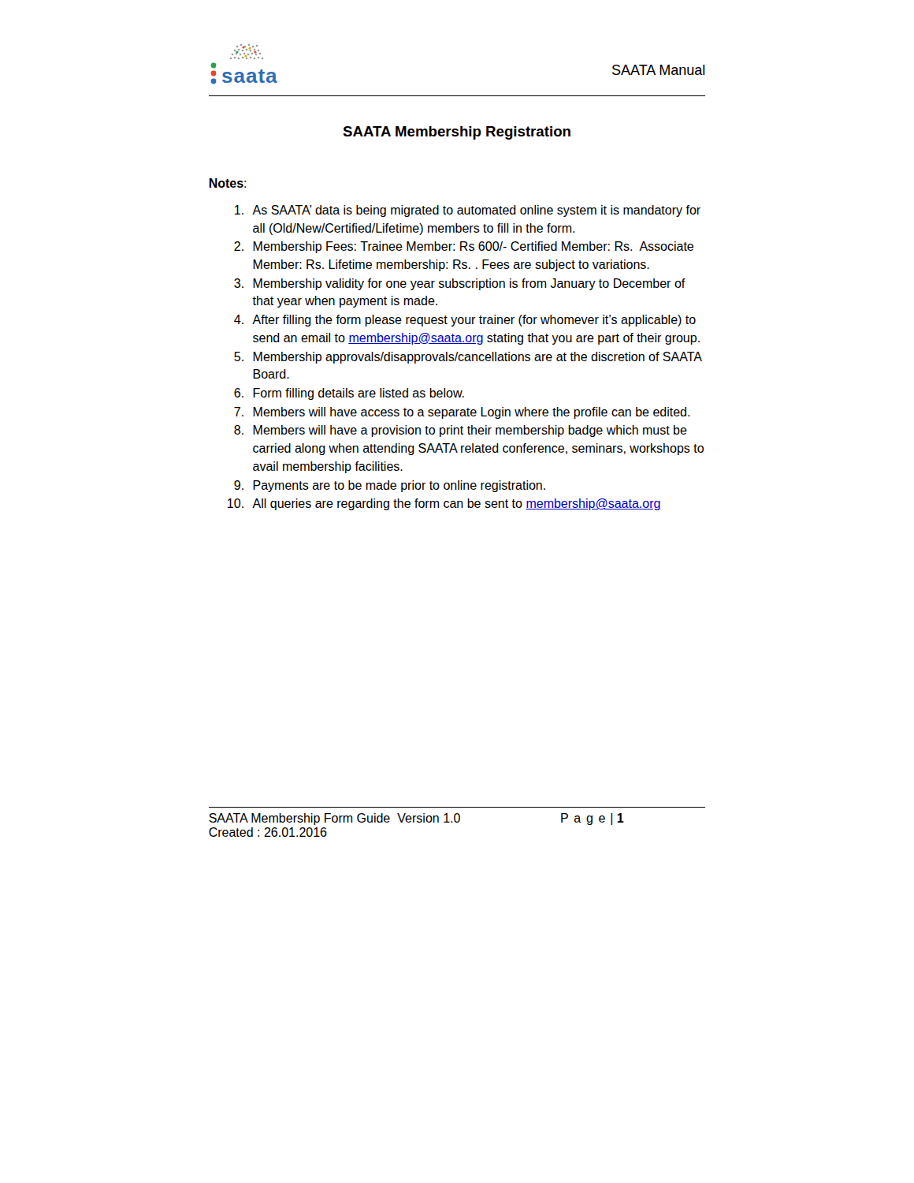saata
SAATA Manual
SAATA Membership Registration
Notes:
As SAATA’ data is being migrated to automated online system it is mandatory for all (Old/New/Certified/Lifetime) members to fill in the form.
Membership Fees: Trainee Member: Rs 600/- Certified Member: Rs. Associate Member: Rs. Lifetime membership: Rs. . Fees are subject to variations.
Membership validity for one year subscription is from January to December of that year when payment is made.
After filling the form please request your trainer (for whomever it’s applicable) to send an email to membership@saata.org stating that you are part of their group.
Membership approvals/disapprovals/cancellations are at the discretion of SAATA Board.
Form filling details are listed as below.
Members will have access to a separate Login where the profile can be edited.
Members will have a provision to print their membership badge which must be carried along when attending SAATA related conference, seminars, workshops to avail membership facilities.
Payments are to be made prior to online registration.
All queries are regarding the form can be sent to membership@saata.org
SAATA Membership Form Guide Created : 26.01.2016
Version 1.0
P a g e | 1